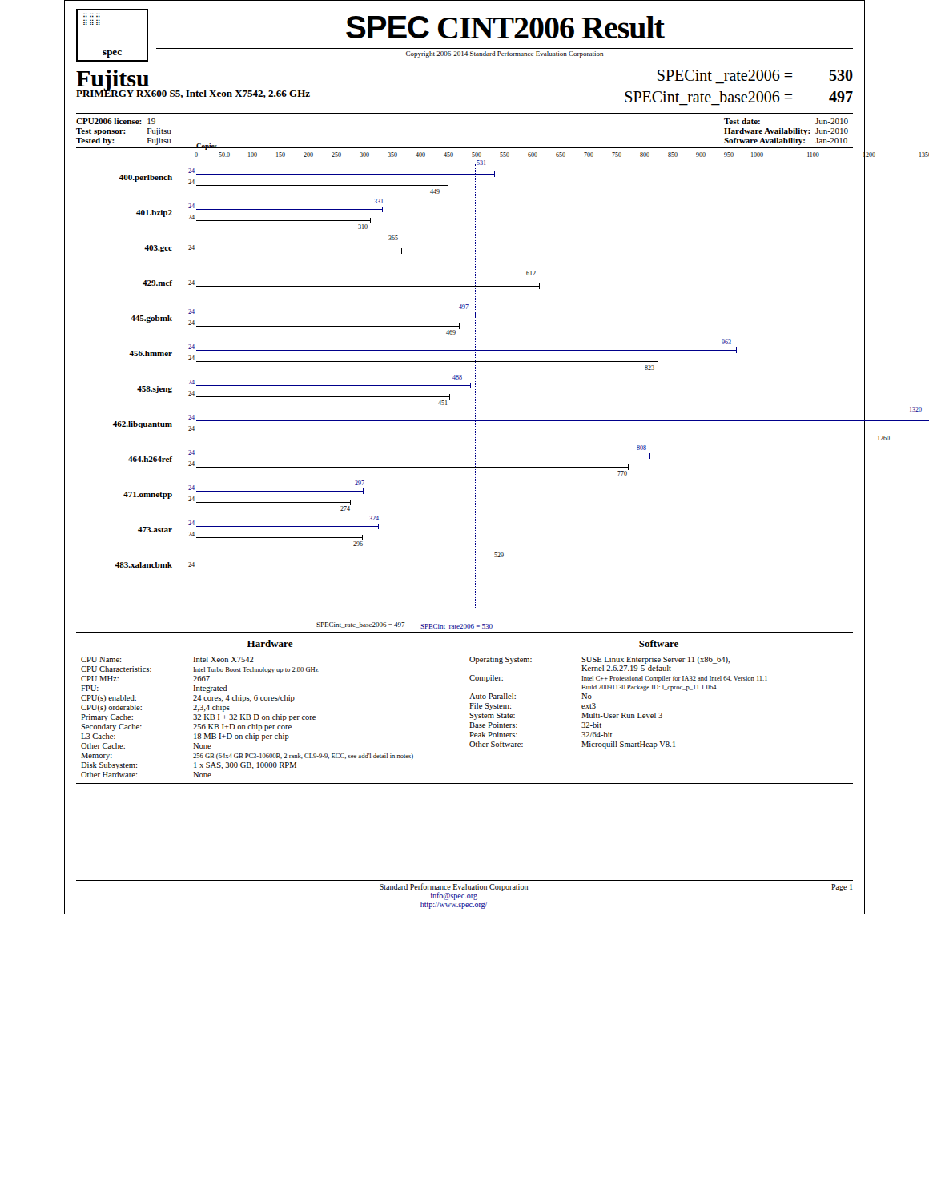⠿⠿⠿
⠿⠿⠿
spec
SPEC CINT2006 Result
Copyright 2006-2014 Standard Performance Evaluation Corporation
Fujitsu
PRIMERGY RX600 S5, Intel Xeon X7542, 2.66 GHz
SPECint _rate2006 = 530
SPECint_rate_base2006 = 497
| CPU2006 license: | 19 |
| Test sponsor: | Fujitsu |
| Tested by: | Fujitsu |
| Test date: | Jun-2010 |
| Hardware Availability: | Jun-2010 |
| Software Availability: | Jan-2010 |
Copies
0 50.0 100 150 200 250 300 350 400 450 500 550 600 650 700 750 800 850 900 950 1000 1100 1200 1350
400.perlbench
24
24
531
449
401.bzip2
24
24
331
310
403.gcc
24
365
429.mcf
24
612
445.gobmk
24
24
497
469
456.hmmer
24
24
963
823
458.sjeng
24
24
488
451
462.libquantum
24
24
1320
1260
464.h264ref
24
24
808
770
471.omnetpp
24
24
297
274
473.astar
24
24
324
296
483.xalancbmk
24
529
SPECint_rate_base2006 = 497
SPECint_rate2006 = 530
Hardware
CPU Name:
Intel Xeon X7542
CPU Characteristics:
Intel Turbo Boost Technology up to 2.80 GHz
CPU MHz:
2667
FPU:
Integrated
CPU(s) enabled:
24 cores, 4 chips, 6 cores/chip
CPU(s) orderable:
2,3,4 chips
Primary Cache:
32 KB I + 32 KB D on chip per core
Secondary Cache:
256 KB I+D on chip per core
L3 Cache:
18 MB I+D on chip per chip
Other Cache:
None
Memory:
256 GB (64x4 GB PC3-10600R, 2 rank, CL9-9-9, ECC, see add'l detail in notes)
Disk Subsystem:
1 x SAS, 300 GB, 10000 RPM
Other Hardware:
None
Software
Operating System:
SUSE Linux Enterprise Server 11 (x86_64),
Kernel 2.6.27.19-5-default
Compiler:
Intel C++ Professional Compiler for IA32 and Intel 64, Version 11.1
Build 20091130 Package ID: l_cproc_p_11.1.064
Auto Parallel:
No
File System:
ext3
System State:
Multi-User Run Level 3
Base Pointers:
32-bit
Peak Pointers:
32/64-bit
Other Software:
Microquill SmartHeap V8.1
Standard Performance Evaluation Corporation
info@spec.org
http://www.spec.org/
Page 1